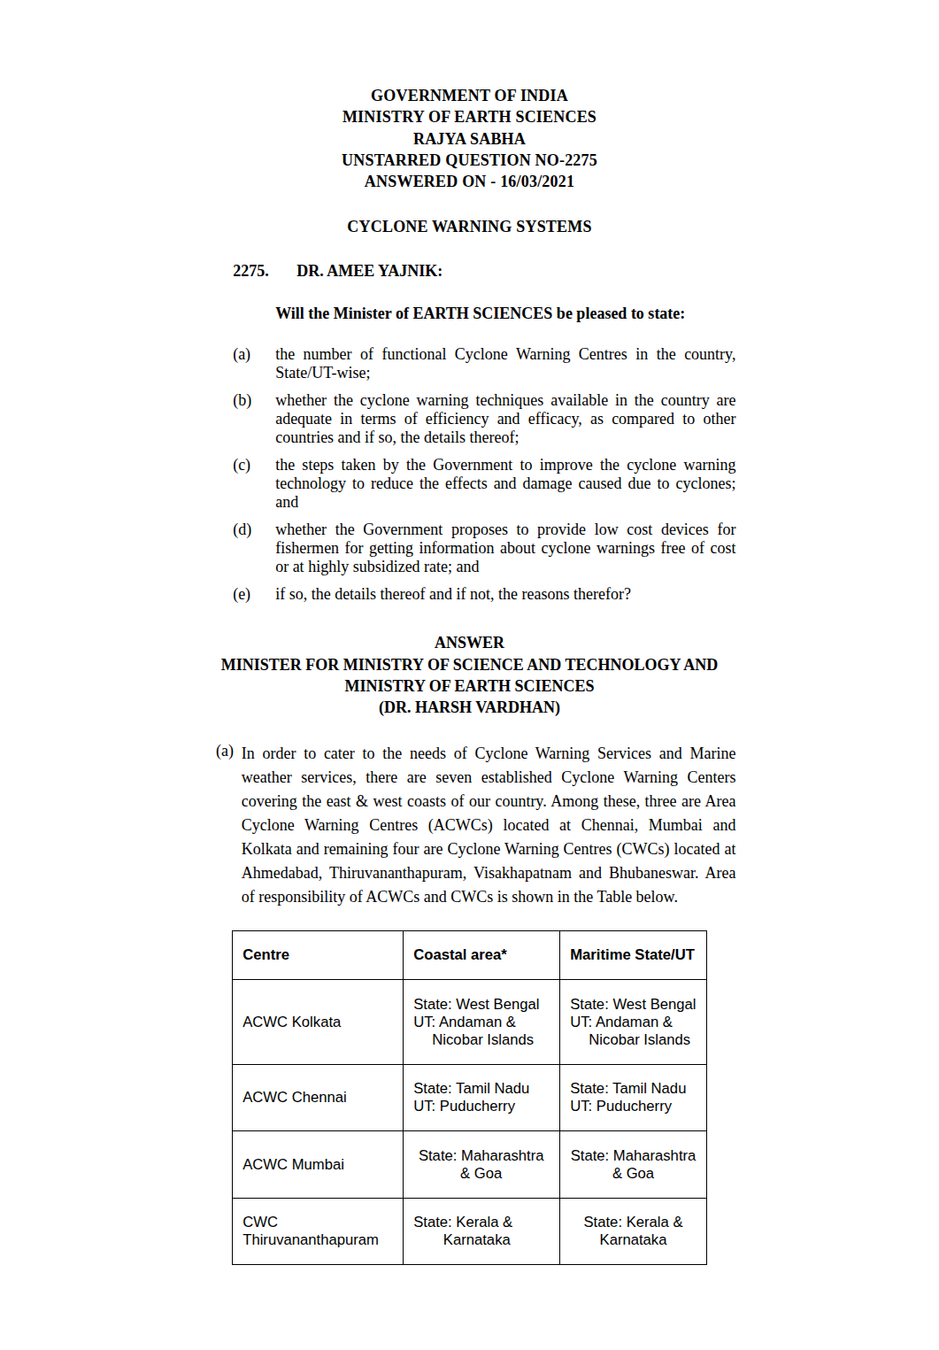GOVERNMENT OF INDIA MINISTRY OF EARTH SCIENCES RAJYA SABHA UNSTARRED QUESTION NO-2275 ANSWERED ON - 16/03/2021
CYCLONE WARNING SYSTEMS
2275. DR. AMEE YAJNIK:
Will the Minister of EARTH SCIENCES be pleased to state:
(a) the number of functional Cyclone Warning Centres in the country, State/UT-wise;
(b) whether the cyclone warning techniques available in the country are adequate in terms of efficiency and efficacy, as compared to other countries and if so, the details thereof;
(c) the steps taken by the Government to improve the cyclone warning technology to reduce the effects and damage caused due to cyclones; and
(d) whether the Government proposes to provide low cost devices for fishermen for getting information about cyclone warnings free of cost or at highly subsidized rate; and
(e) if so, the details thereof and if not, the reasons therefor?
ANSWER MINISTER FOR MINISTRY OF SCIENCE AND TECHNOLOGY AND MINISTRY OF EARTH SCIENCES (DR. HARSH VARDHAN)
(a) In order to cater to the needs of Cyclone Warning Services and Marine weather services, there are seven established Cyclone Warning Centers covering the east & west coasts of our country. Among these, three are Area Cyclone Warning Centres (ACWCs) located at Chennai, Mumbai and Kolkata and remaining four are Cyclone Warning Centres (CWCs) located at Ahmedabad, Thiruvananthapuram, Visakhapatnam and Bhubaneswar. Area of responsibility of ACWCs and CWCs is shown in the Table below.
| Centre | Coastal area* | Maritime State/UT |
| --- | --- | --- |
| ACWC Kolkata | State: West Bengal UT: Andaman & Nicobar Islands | State: West Bengal UT: Andaman & Nicobar Islands |
| ACWC Chennai | State: Tamil Nadu UT: Puducherry | State: Tamil Nadu UT: Puducherry |
| ACWC Mumbai | State: Maharashtra & Goa | State: Maharashtra & Goa |
| CWC Thiruvananthapuram | State: Kerala & Karnataka | State: Kerala & Karnataka |